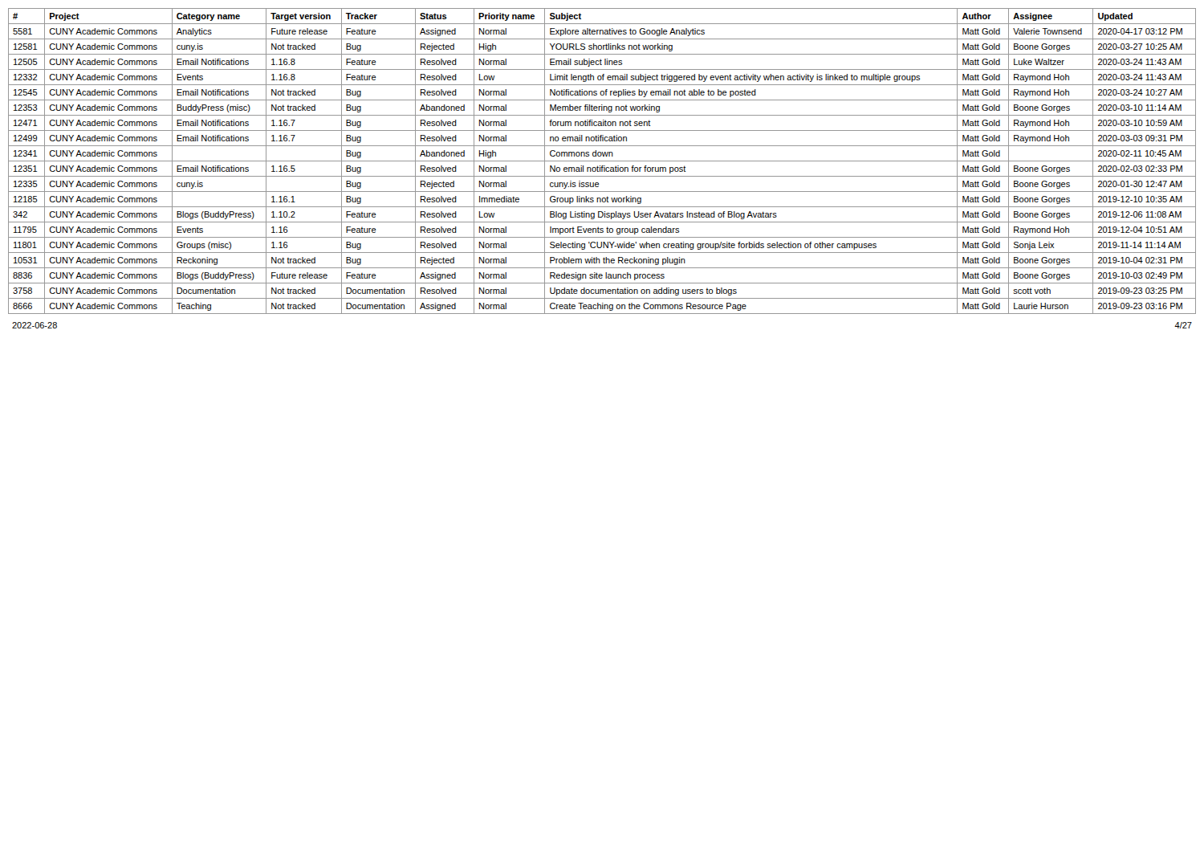| # | Project | Category name | Target version | Tracker | Status | Priority name | Subject | Author | Assignee | Updated |
| --- | --- | --- | --- | --- | --- | --- | --- | --- | --- | --- |
| 5581 | CUNY Academic Commons | Analytics | Future release | Feature | Assigned | Normal | Explore alternatives to Google Analytics | Matt Gold | Valerie Townsend | 2020-04-17 03:12 PM |
| 12581 | CUNY Academic Commons | cuny.is | Not tracked | Bug | Rejected | High | YOURLS shortlinks not working | Matt Gold | Boone Gorges | 2020-03-27 10:25 AM |
| 12505 | CUNY Academic Commons | Email Notifications | 1.16.8 | Feature | Resolved | Normal | Email subject lines | Matt Gold | Luke Waltzer | 2020-03-24 11:43 AM |
| 12332 | CUNY Academic Commons | Events | 1.16.8 | Feature | Resolved | Low | Limit length of email subject triggered by event activity when activity is linked to multiple groups | Matt Gold | Raymond Hoh | 2020-03-24 11:43 AM |
| 12545 | CUNY Academic Commons | Email Notifications | Not tracked | Bug | Resolved | Normal | Notifications of replies by email not able to be posted | Matt Gold | Raymond Hoh | 2020-03-24 10:27 AM |
| 12353 | CUNY Academic Commons | BuddyPress (misc) | Not tracked | Bug | Abandoned | Normal | Member filtering not working | Matt Gold | Boone Gorges | 2020-03-10 11:14 AM |
| 12471 | CUNY Academic Commons | Email Notifications | 1.16.7 | Bug | Resolved | Normal | forum notificaiton not sent | Matt Gold | Raymond Hoh | 2020-03-10 10:59 AM |
| 12499 | CUNY Academic Commons | Email Notifications | 1.16.7 | Bug | Resolved | Normal | no email notification | Matt Gold | Raymond Hoh | 2020-03-03 09:31 PM |
| 12341 | CUNY Academic Commons | | | Bug | Abandoned | High | Commons down | Matt Gold | | 2020-02-11 10:45 AM |
| 12351 | CUNY Academic Commons | Email Notifications | 1.16.5 | Bug | Resolved | Normal | No email notification for forum post | Matt Gold | Boone Gorges | 2020-02-03 02:33 PM |
| 12335 | CUNY Academic Commons | cuny.is | | Bug | Rejected | Normal | cuny.is issue | Matt Gold | Boone Gorges | 2020-01-30 12:47 AM |
| 12185 | CUNY Academic Commons | | 1.16.1 | Bug | Resolved | Immediate | Group links not working | Matt Gold | Boone Gorges | 2019-12-10 10:35 AM |
| 342 | CUNY Academic Commons | Blogs (BuddyPress) | 1.10.2 | Feature | Resolved | Low | Blog Listing Displays User Avatars Instead of Blog Avatars | Matt Gold | Boone Gorges | 2019-12-06 11:08 AM |
| 11795 | CUNY Academic Commons | Events | 1.16 | Feature | Resolved | Normal | Import Events to group calendars | Matt Gold | Raymond Hoh | 2019-12-04 10:51 AM |
| 11801 | CUNY Academic Commons | Groups (misc) | 1.16 | Bug | Resolved | Normal | Selecting 'CUNY-wide' when creating group/site forbids selection of other campuses | Matt Gold | Sonja Leix | 2019-11-14 11:14 AM |
| 10531 | CUNY Academic Commons | Reckoning | Not tracked | Bug | Rejected | Normal | Problem with the Reckoning plugin | Matt Gold | Boone Gorges | 2019-10-04 02:31 PM |
| 8836 | CUNY Academic Commons | Blogs (BuddyPress) | Future release | Feature | Assigned | Normal | Redesign site launch process | Matt Gold | Boone Gorges | 2019-10-03 02:49 PM |
| 3758 | CUNY Academic Commons | Documentation | Not tracked | Documentation | Resolved | Normal | Update documentation on adding users to blogs | Matt Gold | scott voth | 2019-09-23 03:25 PM |
| 8666 | CUNY Academic Commons | Teaching | Not tracked | Documentation | Assigned | Normal | Create Teaching on the Commons Resource Page | Matt Gold | Laurie Hurson | 2019-09-23 03:16 PM |
| 2022-06-28 | 4/27 |